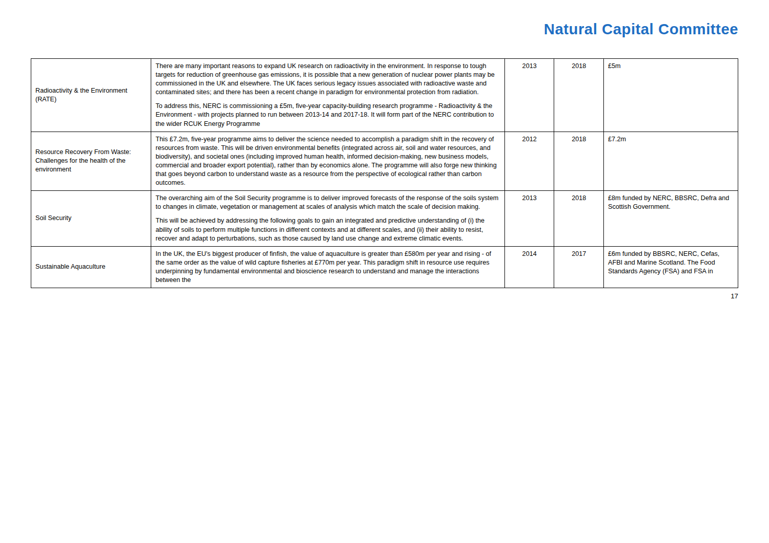Natural Capital Committee
| Radioactivity & the Environment (RATE) | There are many important reasons to expand UK research on radioactivity in the environment. In response to tough targets for reduction of greenhouse gas emissions, it is possible that a new generation of nuclear power plants may be commissioned in the UK and elsewhere. The UK faces serious legacy issues associated with radioactive waste and contaminated sites; and there has been a recent change in paradigm for environmental protection from radiation. To address this, NERC is commissioning a £5m, five-year capacity-building research programme - Radioactivity & the Environment - with projects planned to run between 2013-14 and 2017-18. It will form part of the NERC contribution to the wider RCUK Energy Programme | 2013 | 2018 | £5m |
| Resource Recovery From Waste: Challenges for the health of the environment | This £7.2m, five-year programme aims to deliver the science needed to accomplish a paradigm shift in the recovery of resources from waste. This will be driven environmental benefits (integrated across air, soil and water resources, and biodiversity), and societal ones (including improved human health, informed decision-making, new business models, commercial and broader export potential), rather than by economics alone. The programme will also forge new thinking that goes beyond carbon to understand waste as a resource from the perspective of ecological rather than carbon outcomes. | 2012 | 2018 | £7.2m |
| Soil Security | The overarching aim of the Soil Security programme is to deliver improved forecasts of the response of the soils system to changes in climate, vegetation or management at scales of analysis which match the scale of decision making. This will be achieved by addressing the following goals to gain an integrated and predictive understanding of (i) the ability of soils to perform multiple functions in different contexts and at different scales, and (ii) their ability to resist, recover and adapt to perturbations, such as those caused by land use change and extreme climatic events. | 2013 | 2018 | £8m funded by NERC, BBSRC, Defra and Scottish Government. |
| Sustainable Aquaculture | In the UK, the EU's biggest producer of finfish, the value of aquaculture is greater than £580m per year and rising - of the same order as the value of wild capture fisheries at £770m per year. This paradigm shift in resource use requires underpinning by fundamental environmental and bioscience research to understand and manage the interactions between the | 2014 | 2017 | £6m funded by BBSRC, NERC, Cefas, AFBI and Marine Scotland. The Food Standards Agency (FSA) and FSA in |
17